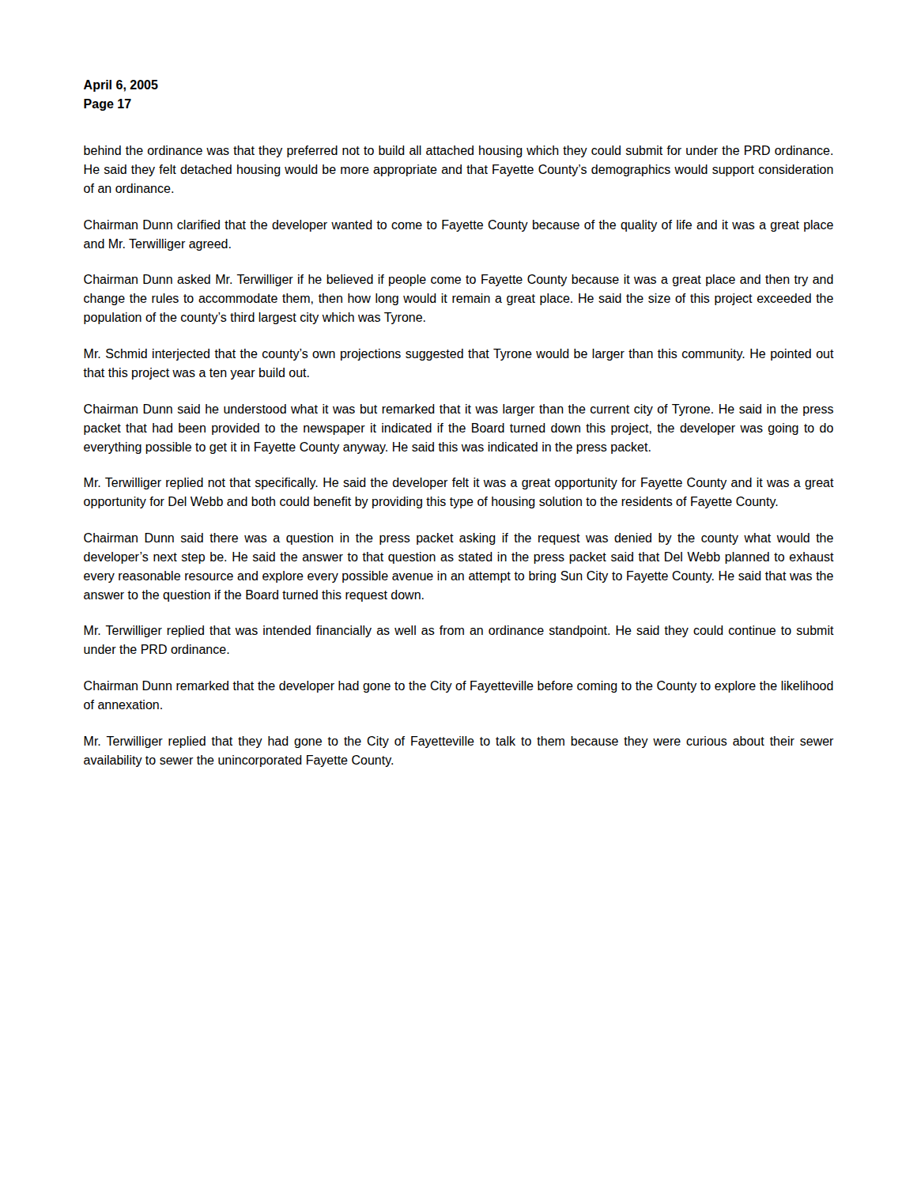April 6, 2005 Page 17
behind the ordinance was that they preferred not to build all attached housing which they could submit for under the PRD ordinance. He said they felt detached housing would be more appropriate and that Fayette County’s demographics would support consideration of an ordinance.
Chairman Dunn clarified that the developer wanted to come to Fayette County because of the quality of life and it was a great place and Mr. Terwilliger agreed.
Chairman Dunn asked Mr. Terwilliger if he believed if people come to Fayette County because it was a great place and then try and change the rules to accommodate them, then how long would it remain a great place. He said the size of this project exceeded the population of the county’s third largest city which was Tyrone.
Mr. Schmid interjected that the county’s own projections suggested that Tyrone would be larger than this community. He pointed out that this project was a ten year build out.
Chairman Dunn said he understood what it was but remarked that it was larger than the current city of Tyrone. He said in the press packet that had been provided to the newspaper it indicated if the Board turned down this project, the developer was going to do everything possible to get it in Fayette County anyway. He said this was indicated in the press packet.
Mr. Terwilliger replied not that specifically. He said the developer felt it was a great opportunity for Fayette County and it was a great opportunity for Del Webb and both could benefit by providing this type of housing solution to the residents of Fayette County.
Chairman Dunn said there was a question in the press packet asking if the request was denied by the county what would the developer’s next step be. He said the answer to that question as stated in the press packet said that Del Webb planned to exhaust every reasonable resource and explore every possible avenue in an attempt to bring Sun City to Fayette County. He said that was the answer to the question if the Board turned this request down.
Mr. Terwilliger replied that was intended financially as well as from an ordinance standpoint. He said they could continue to submit under the PRD ordinance.
Chairman Dunn remarked that the developer had gone to the City of Fayetteville before coming to the County to explore the likelihood of annexation.
Mr. Terwilliger replied that they had gone to the City of Fayetteville to talk to them because they were curious about their sewer availability to sewer the unincorporated Fayette County.